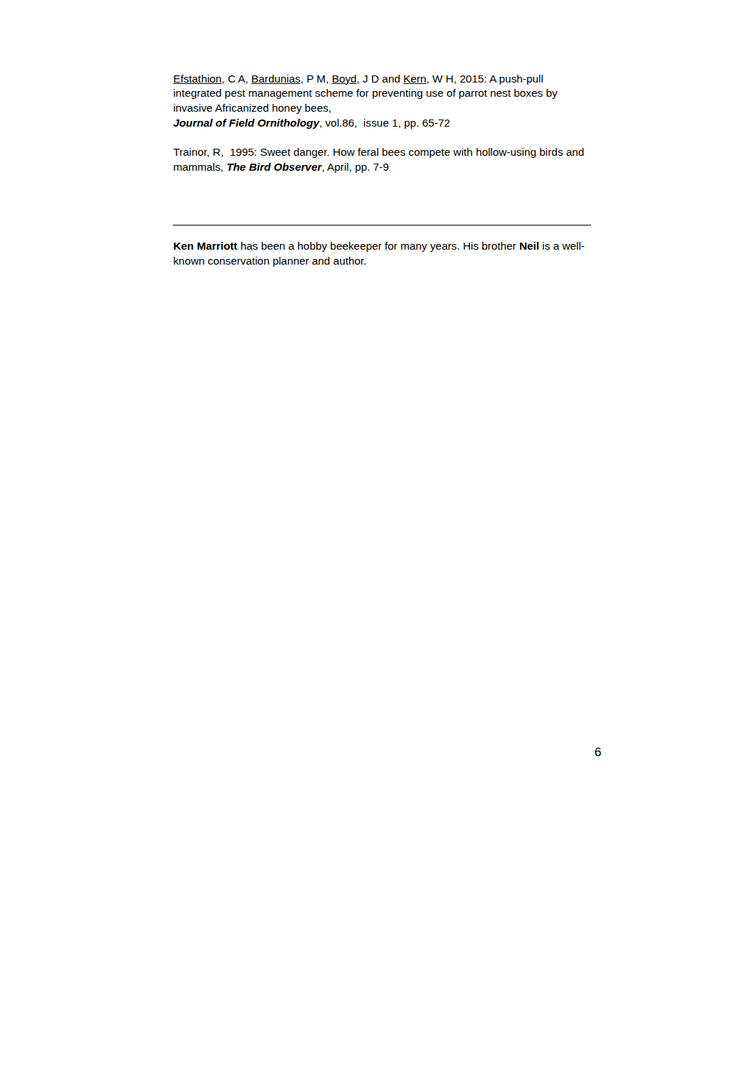Efstathion, C A, Bardunias, P M, Boyd, J D and Kern, W H, 2015: A push-pull integrated pest management scheme for preventing use of parrot nest boxes by invasive Africanized honey bees,
Journal of Field Ornithology, vol.86, issue 1, pp. 65-72
Trainor, R, 1995: Sweet danger. How feral bees compete with hollow-using birds and mammals, The Bird Observer, April, pp. 7-9
Ken Marriott has been a hobby beekeeper for many years. His brother Neil is a well-known conservation planner and author.
6